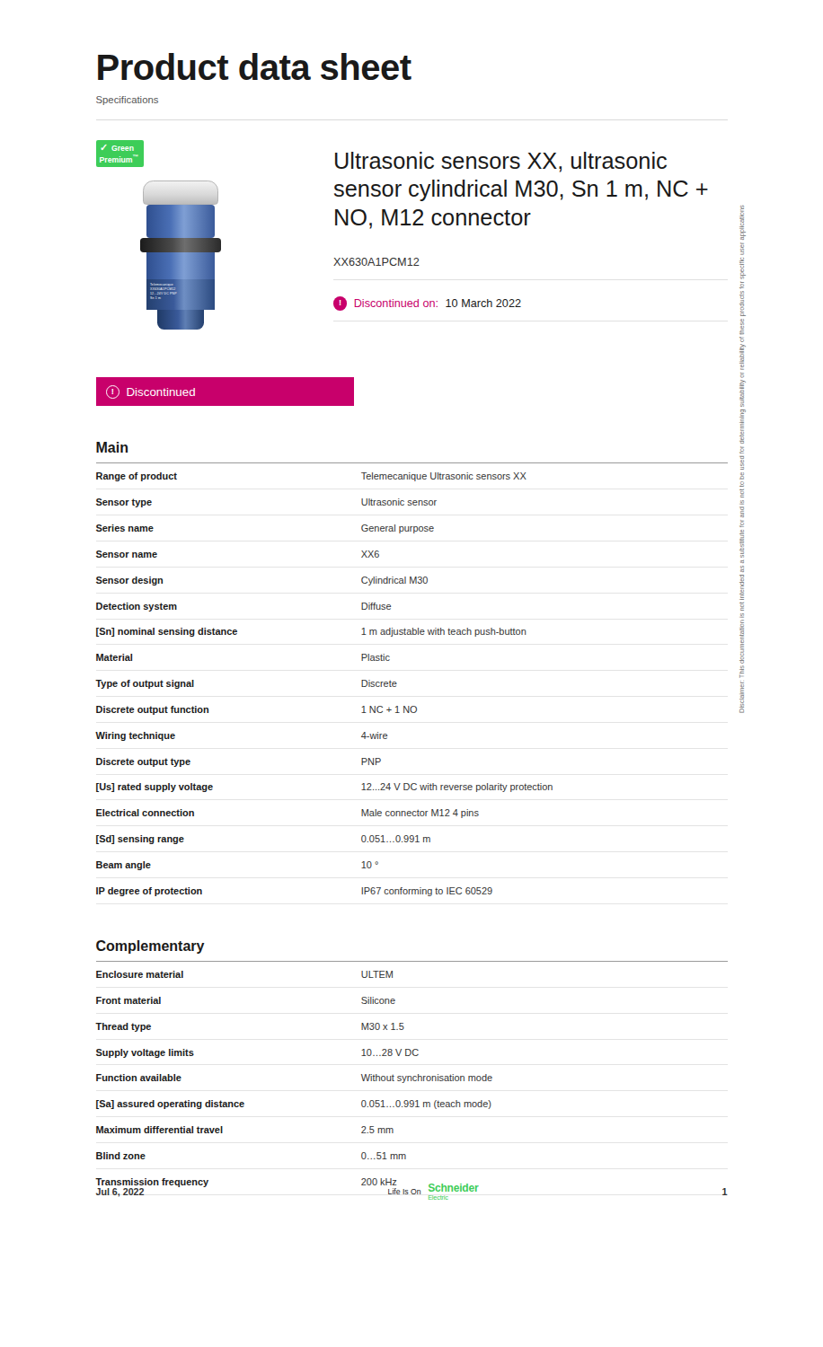Product data sheet
Specifications
✓ Green
Premium™
Telemecanique
XX630A1PCM12
12...24V DC PNP
Sn 1 m
Ultrasonic sensors XX, ultrasonic sensor cylindrical M30, Sn 1 m, NC + NO, M12 connector
XX630A1PCM12
! Discontinued on: 10 March 2022
! Discontinued
Main
| Range of product | Telemecanique Ultrasonic sensors XX |
| Sensor type | Ultrasonic sensor |
| Series name | General purpose |
| Sensor name | XX6 |
| Sensor design | Cylindrical M30 |
| Detection system | Diffuse |
| [Sn] nominal sensing distance | 1 m adjustable with teach push-button |
| Material | Plastic |
| Type of output signal | Discrete |
| Discrete output function | 1 NC + 1 NO |
| Wiring technique | 4-wire |
| Discrete output type | PNP |
| [Us] rated supply voltage | 12...24 V DC with reverse polarity protection |
| Electrical connection | Male connector M12 4 pins |
| [Sd] sensing range | 0.051…0.991 m |
| Beam angle | 10 ° |
| IP degree of protection | IP67 conforming to IEC 60529 |
Complementary
| Enclosure material | ULTEM |
| Front material | Silicone |
| Thread type | M30 x 1.5 |
| Supply voltage limits | 10…28 V DC |
| Function available | Without synchronisation mode |
| [Sa] assured operating distance | 0.051…0.991 m (teach mode) |
| Maximum differential travel | 2.5 mm |
| Blind zone | 0…51 mm |
| Transmission frequency | 200 kHz |
Disclaimer: This documentation is not intended as a substitute for and is not to be used for determining suitability or reliability of these products for specific user applications
Jul 6, 2022 Life Is On SchneiderElectric 1